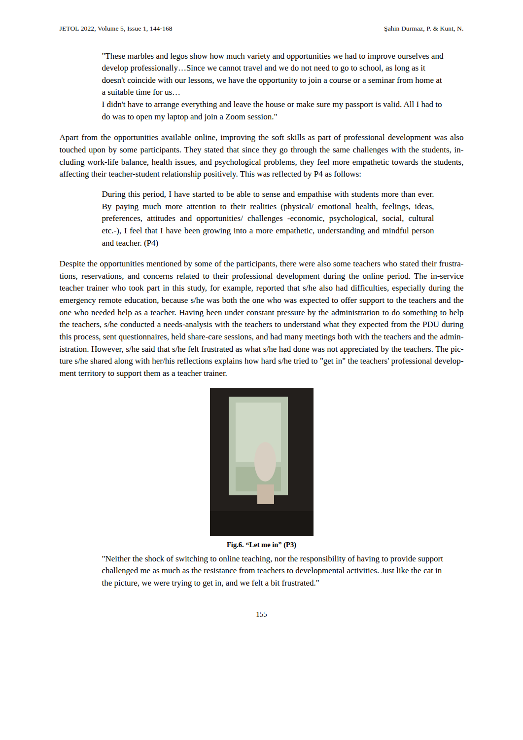JETOL 2022, Volume 5, Issue 1, 144-168
Şahin Durmaz, P. & Kunt, N.
"These marbles and legos show how much variety and opportunities we had to improve ourselves and develop professionally…Since we cannot travel and we do not need to go to school, as long as it doesn't coincide with our lessons, we have the opportunity to join a course or a seminar from home at a suitable time for us…
I didn't have to arrange everything and leave the house or make sure my passport is valid. All I had to do was to open my laptop and join a Zoom session."
Apart from the opportunities available online, improving the soft skills as part of professional development was also touched upon by some participants. They stated that since they go through the same challenges with the students, including work-life balance, health issues, and psychological problems, they feel more empathetic towards the students, affecting their teacher-student relationship positively. This was reflected by P4 as follows:
During this period, I have started to be able to sense and empathise with students more than ever. By paying much more attention to their realities (physical/ emotional health, feelings, ideas, preferences, attitudes and opportunities/ challenges -economic, psychological, social, cultural etc.-), I feel that I have been growing into a more empathetic, understanding and mindful person and teacher. (P4)
Despite the opportunities mentioned by some of the participants, there were also some teachers who stated their frustrations, reservations, and concerns related to their professional development during the online period. The in-service teacher trainer who took part in this study, for example, reported that s/he also had difficulties, especially during the emergency remote education, because s/he was both the one who was expected to offer support to the teachers and the one who needed help as a teacher. Having been under constant pressure by the administration to do something to help the teachers, s/he conducted a needs-analysis with the teachers to understand what they expected from the PDU during this process, sent questionnaires, held share-care sessions, and had many meetings both with the teachers and the administration. However, s/he said that s/he felt frustrated as what s/he had done was not appreciated by the teachers. The picture s/he shared along with her/his reflections explains how hard s/he tried to "get in" the teachers' professional development territory to support them as a teacher trainer.
Fig.6. “Let me in” (P3)
"Neither the shock of switching to online teaching, nor the responsibility of having to provide support challenged me as much as the resistance from teachers to developmental activities. Just like the cat in the picture, we were trying to get in, and we felt a bit frustrated."
155